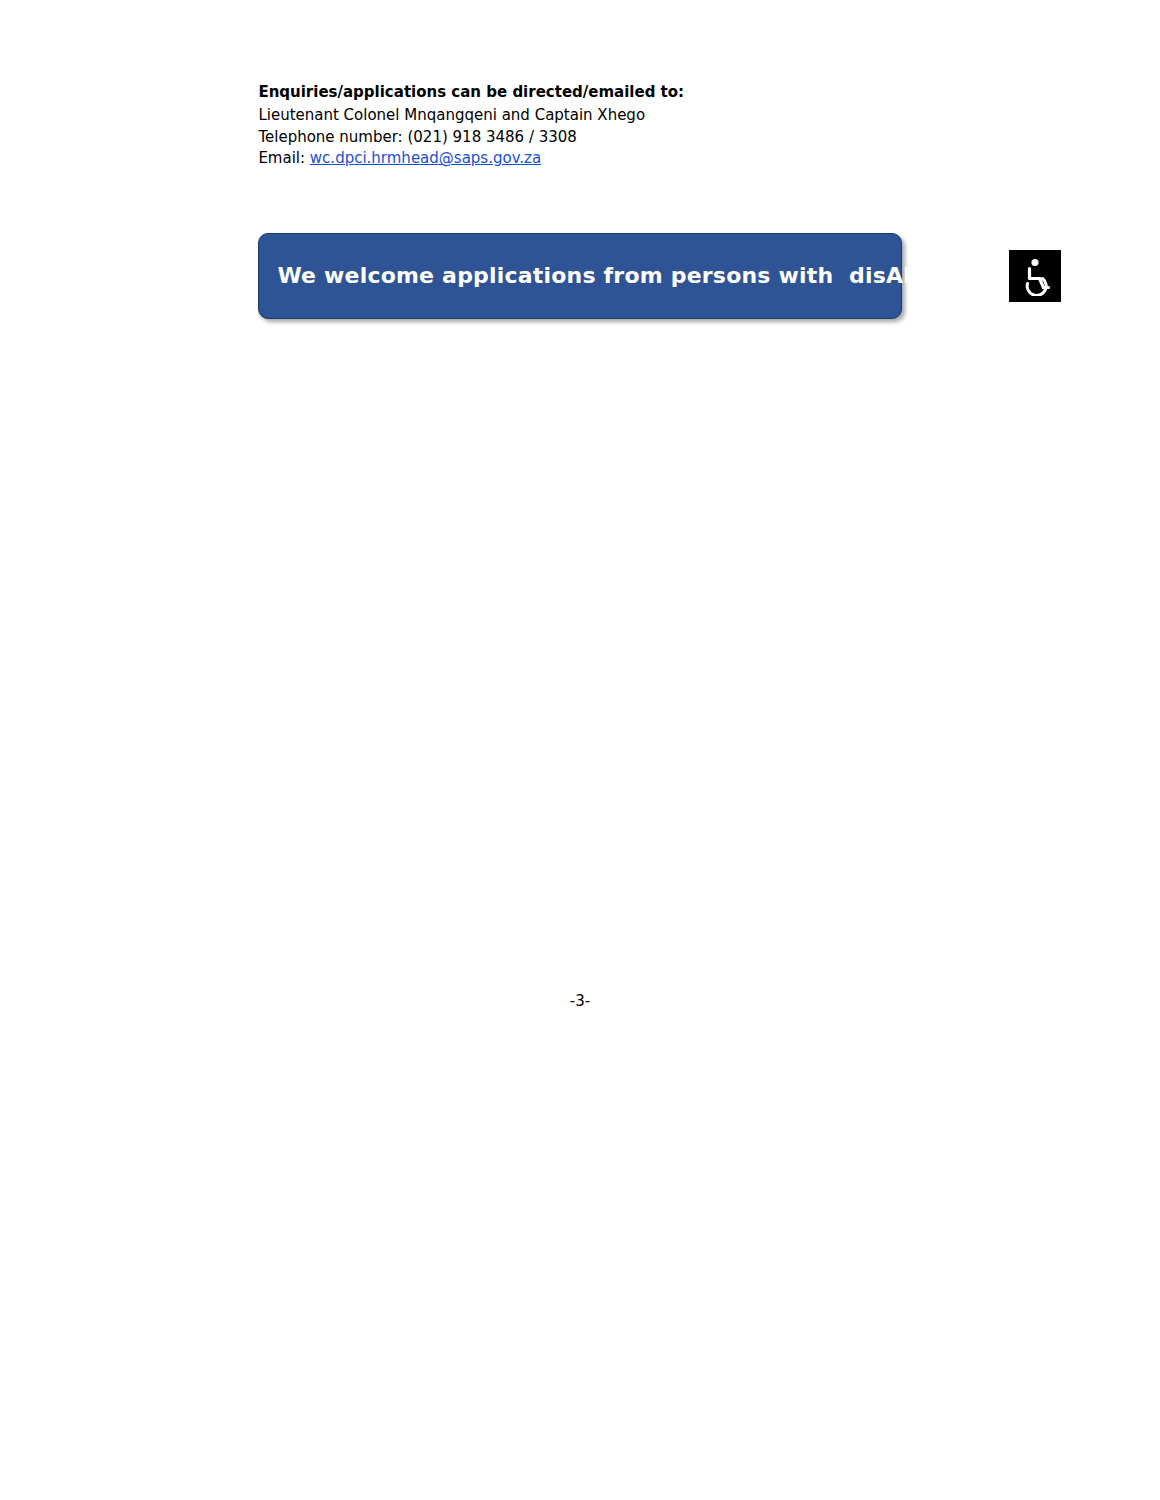Enquiries/applications can be directed/emailed to:
Lieutenant Colonel Mnqangqeni and Captain Xhego
Telephone number: (021) 918 3486 / 3308
Email: wc.dpci.hrmhead@saps.gov.za
We welcome applications from persons with disAbilities
-3-